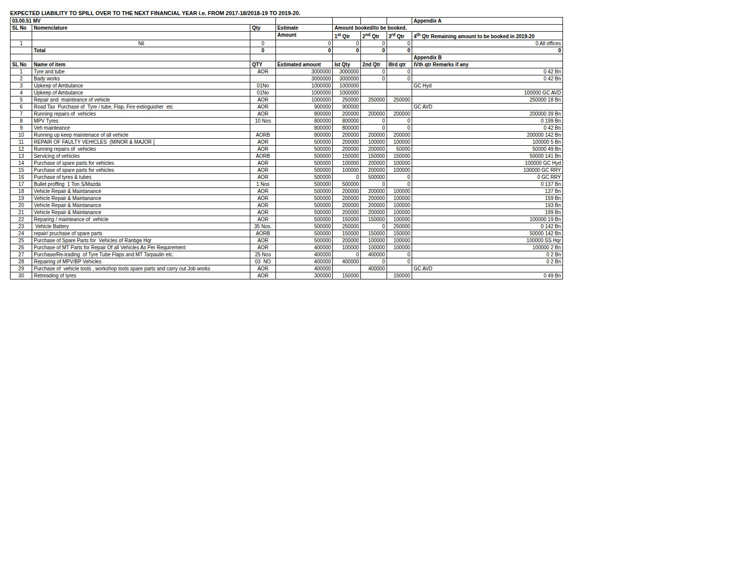EXPECTED LIABILITY TO SPILL OVER TO THE NEXT FINANCIAL YEAR i.e. FROM 2017-18/2018-19 TO 2019-20.
| 03.00.51 MV | | | | | Appendix A |
| SL No | Nomenclature | Qty | Estimate | Amount booked/to be booked. |
| | | | Amount | 1 st Qtr | 2 nd Qtr | 3 rd Qtr | 4 th Qtr Remaining amount to be booked in 2019-20 |
| 1 | Nil | 0 | 0 | 0 | 0 | 0 | 0 All offices |
| | Total | 0 | 0 | 0 | 0 | 0 | 0 |
| | | | | | | | Appendix B |
| SL No | Name of item | QTY | Estimated amount | Ist Qty | 2nd Qtr | IIIrd qtr | IVth qtr Remarks if any |
| 1 | Tyre and tube | AOR | 3000000 | 3000000 | 0 | 0 | 0 42 Bn |
| 2 | Bady works | | 3000000 | 3000000 | 0 | 0 | 0 42 Bn |
| 3 | Upkeep of Ambulance | 01No | 1000000 | 1000000 | | | GC Hyd |
| 4 | Upkeep of Ambulance | 01No | 1000000 | 1000000 | | | 100000 GC AVD |
| 5 | Repair and mainteance of vehicle | AOR | 1000000 | 250000 | 250000 | 250000 | 250000 18 Bn |
| 6 | Road Tax Purchase of Tyre / tube, Flap, Fire extinguisher etc | AOR | 900000 | 900000 | | | GC AVD |
| 7 | Running repairs of vehicles | AOR | 800000 | 200000 | 200000 | 200000 | 200000 39 Bn |
| 8 | MPV Tyres | 10 Nos | 800000 | 800000 | 0 | 0 | 0 199 Bn |
| 9 | Veh mainteance | | 800000 | 800000 | 0 | 0 | 0 42 Bn |
| 10 | Running up keep maintenace of all vehicle | AORB | 800000 | 200000 | 200000 | 200000 | 200000 142 Bn |
| 11 | REPAIR OF FAULTY VEHICLES (MINOR & MAJOR ] | AOR | 500000 | 200000 | 100000 | 100000 | 100000 5 Bn |
| 12 | Running repairs of vehicles | AOR | 500000 | 200000 | 200000 | 50000 | 50000 49 Bn |
| 13 | Servicing of vehicles | AORB | 500000 | 150000 | 150000 | 150000 | 50000 141 Bn |
| 14 | Purchase of spare parts for vehicles | AOR | 500000 | 100000 | 200000 | 100000 | 100000 GC Hyd |
| 15 | Purchase of spare parts for vehicles | AOR | 500000 | 100000 | 200000 | 100000 | 100000 GC RRY |
| 16 | Purchase of tyres & tubes | AOR | 500000 | 0 | 500000 | 0 | 0 GC RRY |
| 17 | Bullet proffing 1 Ton S/Mazda | 1 Nos | 500000 | 500000 | 0 | 0 | 0 137 Bn |
| 18 | Vehicle Repair & Maintanance | AOR | 500000 | 200000 | 200000 | 100000 | 137 Bn |
| 19 | Vehicle Repair & Maintanance | AOR | 500000 | 200000 | 200000 | 100000 | 159 Bn |
| 20 | Vehicle Repair & Maintanance | AOR | 500000 | 200000 | 200000 | 100000 | 193 Bn |
| 21 | Vehicle Repair & Maintanance | AOR | 500000 | 200000 | 200000 | 100000 | 199 Bn |
| 22 | Reparing / mainteance of vehicle | AOR | 500000 | 150000 | 150000 | 100000 | 100000 19 Bn |
| 23 | Vehicle Battery | 35 Nos. | 500000 | 250000 | 0 | 250000 | 0 142 Bn |
| 24 | repair/ pruchase of spare parts | AORB | 500000 | 150000 | 150000 | 150000 | 50000 142 Bn |
| 25 | Purchase of Spare Parts for Vehicles of Ranbge Hqr | AOR | 500000 | 200000 | 100000 | 100000 | 100000 SS Hqr |
| 26 | Purchase of MT Parts for Repair Of all Vehicles As Per Requirement | AOR | 400000 | 100000 | 100000 | 100000 | 100000 2 Bn |
| 27 | Purchase/Re-trading of Tyre Tube Flaps and MT Tarpaulin etc. | 25 Nos | 400000 | 0 | 400000 | 0 | 0 2 Bn |
| 28 | Repairing of MPV/BP Vehicles | 03 NO | 400000 | 400000 | 0 | 0 | 0 2 Bn |
| 29 | Purchase of vehicle tools , workshop tools spare parts and carry out Job works | AOR | 400000 | | 400000 | | GC AVD |
| 30 | Retreading of tyres | AOR | 300000 | 150000 | | 150000 | 0 49 Bn |